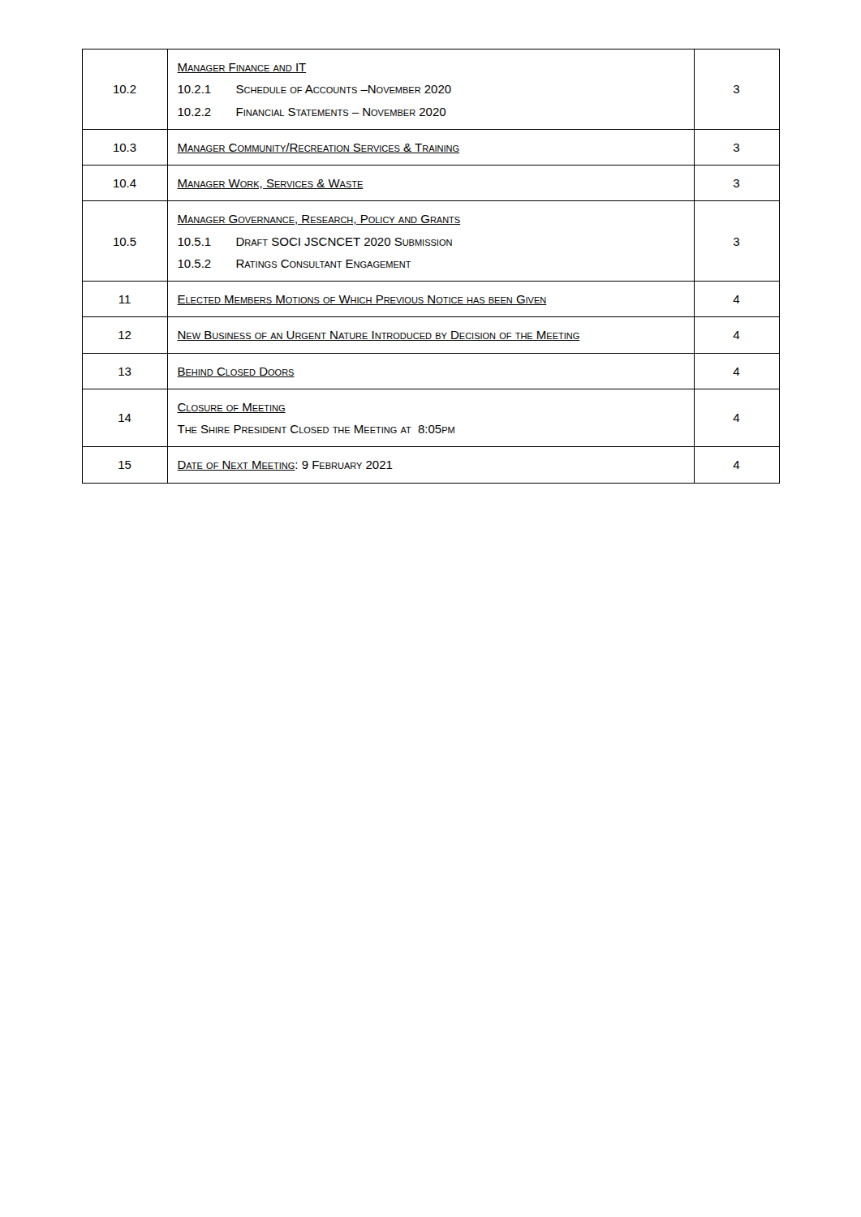| 10.2 | Manager Finance and IT 10.2.1 Schedule of Accounts –November 2020 10.2.2 Financial Statements – November 2020 | 3 |
| 10.3 | Manager Community/Recreation Services & Training | 3 |
| 10.4 | Manager Work, Services & Waste | 3 |
| 10.5 | Manager Governance, Research, Policy and Grants 10.5.1 Draft SOCI JSCNCET 2020 Submission 10.5.2 Ratings Consultant Engagement | 3 |
| 11 | Elected Members Motions of Which Previous Notice has been Given | 4 |
| 12 | New Business of an Urgent Nature Introduced by Decision of the Meeting | 4 |
| 13 | Behind Closed Doors | 4 |
| 14 | Closure of Meeting The Shire President Closed the Meeting at 8:05pm | 4 |
| 15 | Date of Next Meeting : 9 February 2021 | 4 |